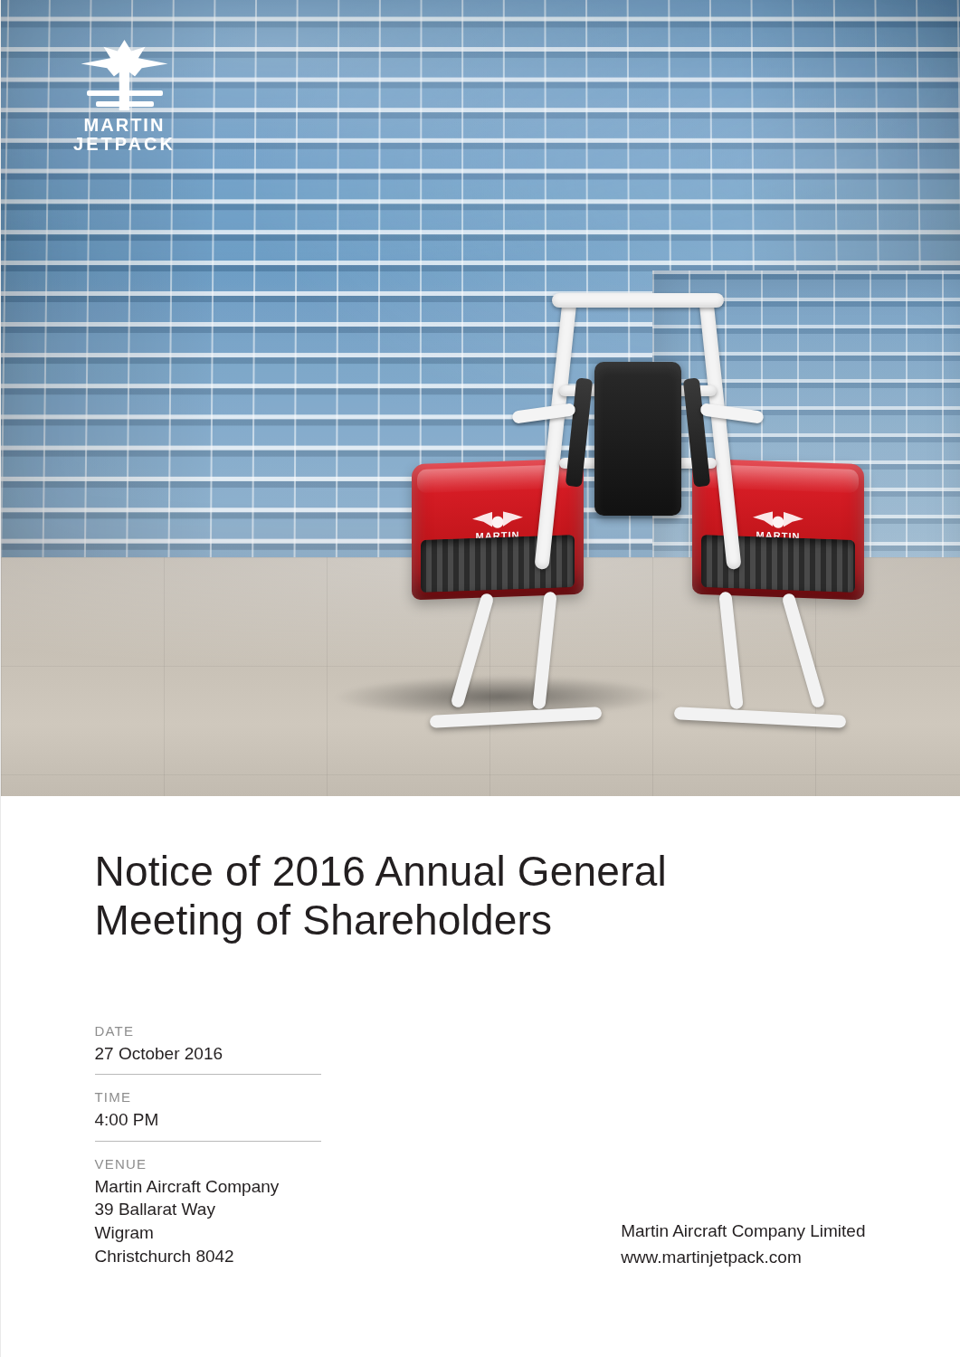MARTIN
MARTIN
Martin
Jetpack
Notice of 2016 Annual General
Meeting of Shareholders
Date
27 October 2016
Time
4:00 PM
Venue
Martin Aircraft Company
39 Ballarat Way
Wigram
Christchurch 8042
Martin Aircraft Company Limited
www.martinjetpack.com